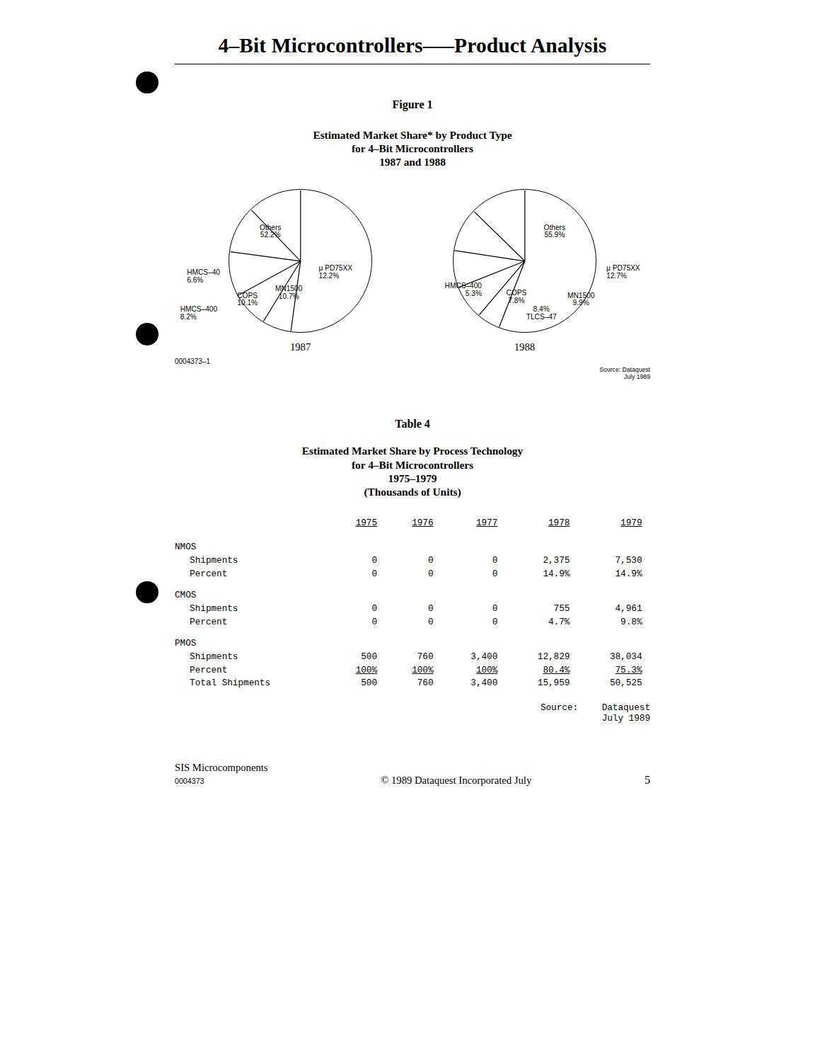4–Bit Microcontrollers—–Product Analysis
Figure 1
Estimated Market Share* by Product Type
for 4–Bit Microcontrollers
1987 and 1988
1987
Others
52.2%
HMCS–40
6.6%
HMCS–400
8.2%
COPS
10.1%
MN1500
10.7%
μ PD75XX
12.2%
1988
Others
55.9%
HMCS–400
5.3%
COPS
7.8%
8.4%
TLCS–47
MN1500
9.9%
μ PD75XX
12.7%
0004373–1
Source: Dataquest
July 1989
Table 4
Estimated Market Share by Process Technology
for 4–Bit Microcontrollers
1975–1979
(Thousands of Units)
| | 1975 | 1976 | 1977 | 1978 | 1979 |
| --- | --- | --- | --- | --- | --- |
| NMOS | | | | | |
| Shipments | 0 | 0 | 0 | 2,375 | 7,530 |
| Percent | 0 | 0 | 0 | 14.9% | 14.9% |
| CMOS | | | | | |
| Shipments | 0 | 0 | 0 | 755 | 4,961 |
| Percent | 0 | 0 | 0 | 4.7% | 9.8% |
| PMOS | | | | | |
| Shipments | 500 | 760 | 3,400 | 12,829 | 38,034 |
| Percent | 100% | 100% | 100% | 80.4% | 75.3% |
| Total Shipments | 500 | 760 | 3,400 | 15,959 | 50,525 |
Source: Dataquest
July 1989
SIS Microcomponents
0004373
© 1989 Dataquest Incorporated July
5